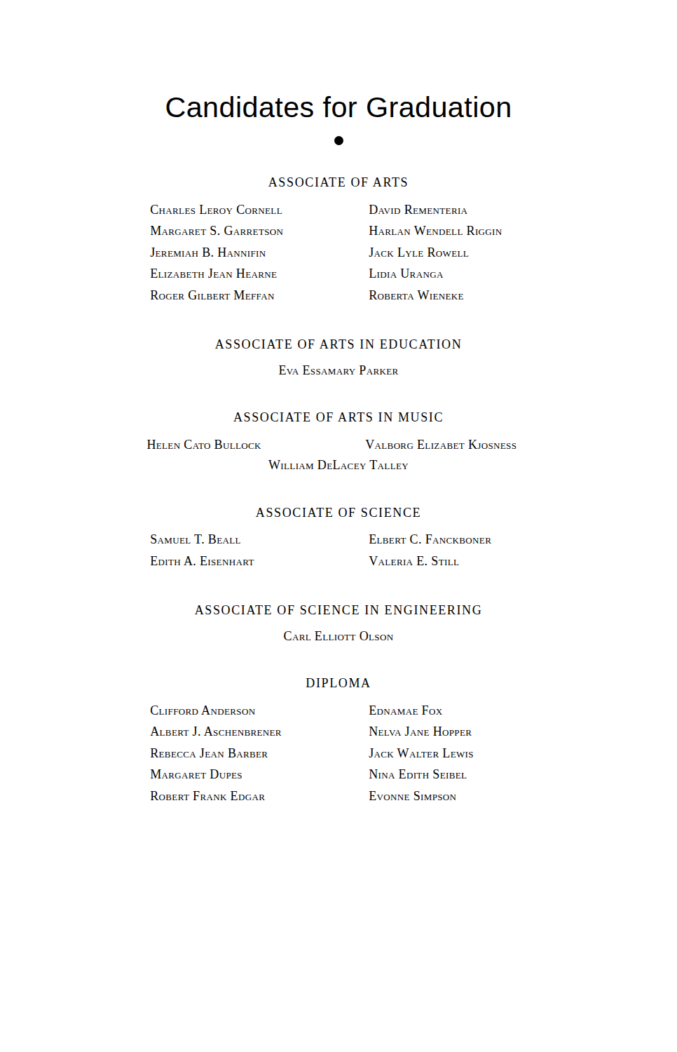Candidates for Graduation
ASSOCIATE OF ARTS
| Charles Leroy Cornell | David Rementeria |
| Margaret S. Garretson | Harlan Wendell Riggin |
| Jeremiah B. Hannifin | Jack Lyle Rowell |
| Elizabeth Jean Hearne | Lidia Uranga |
| Roger Gilbert Meffan | Roberta Wieneke |
ASSOCIATE OF ARTS IN EDUCATION
Eva Essamary Parker
ASSOCIATE OF ARTS IN MUSIC
| Helen Cato Bullock | Valborg Elizabet Kjosness |
William DeLacey Talley
ASSOCIATE OF SCIENCE
| Samuel T. Beall | Elbert C. Fanckboner |
| Edith A. Eisenhart | Valeria E. Still |
ASSOCIATE OF SCIENCE IN ENGINEERING
Carl Elliott Olson
DIPLOMA
| Clifford Anderson | Ednamae Fox |
| Albert J. Aschenbrener | Nelva Jane Hopper |
| Rebecca Jean Barber | Jack Walter Lewis |
| Margaret Dupes | Nina Edith Seibel |
| Robert Frank Edgar | Evonne Simpson |